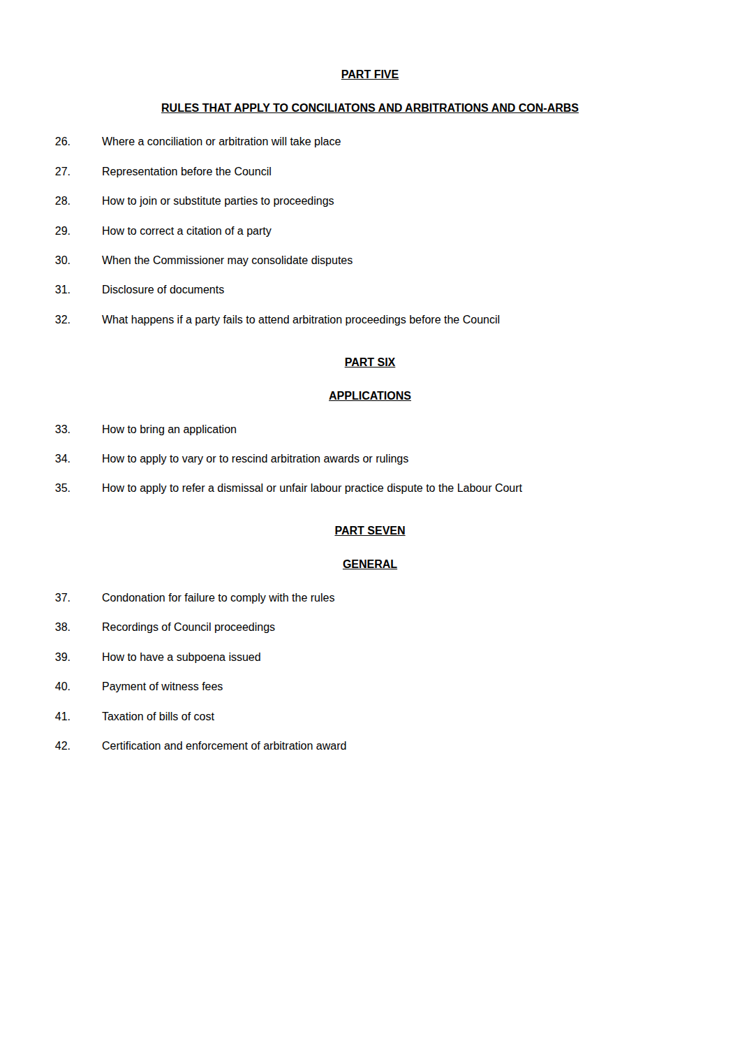PART FIVE
RULES THAT APPLY TO CONCILIATONS AND ARBITRATIONS AND CON-ARBS
26. Where a conciliation or arbitration will take place
27. Representation before the Council
28. How to join or substitute parties to proceedings
29. How to correct a citation of a party
30. When the Commissioner may consolidate disputes
31. Disclosure of documents
32. What happens if a party fails to attend arbitration proceedings before the Council
PART SIX
APPLICATIONS
33. How to bring an application
34. How to apply to vary or to rescind arbitration awards or rulings
35. How to apply to refer a dismissal or unfair labour practice dispute to the Labour Court
PART SEVEN
GENERAL
37. Condonation for failure to comply with the rules
38. Recordings of Council proceedings
39. How to have a subpoena issued
40. Payment of witness fees
41. Taxation of bills of cost
42. Certification and enforcement of arbitration award